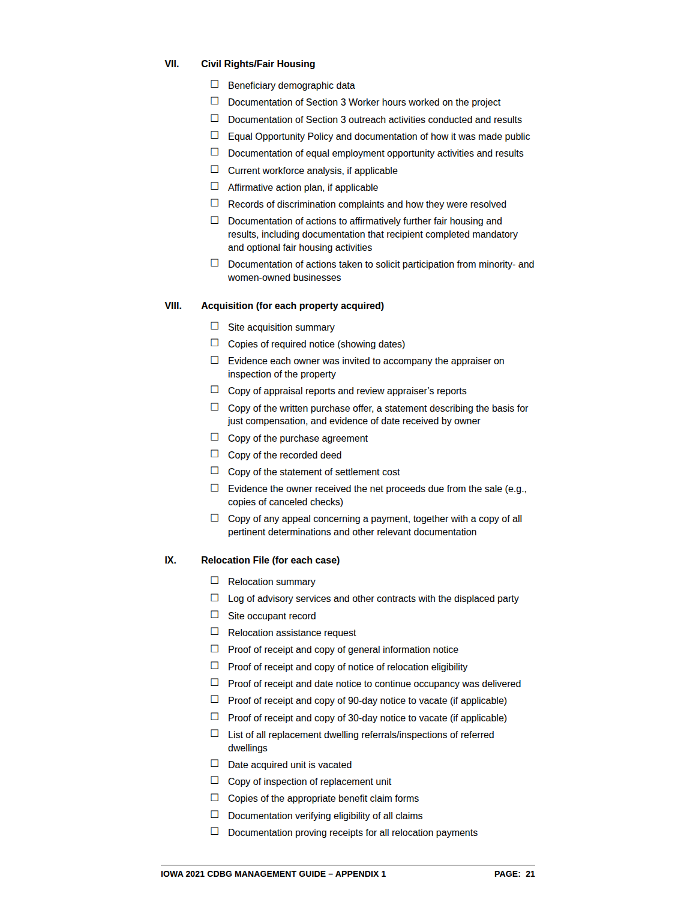VII. Civil Rights/Fair Housing
Beneficiary demographic data
Documentation of Section 3 Worker hours worked on the project
Documentation of Section 3 outreach activities conducted and results
Equal Opportunity Policy and documentation of how it was made public
Documentation of equal employment opportunity activities and results
Current workforce analysis, if applicable
Affirmative action plan, if applicable
Records of discrimination complaints and how they were resolved
Documentation of actions to affirmatively further fair housing and results, including documentation that recipient completed mandatory and optional fair housing activities
Documentation of actions taken to solicit participation from minority- and women-owned businesses
VIII. Acquisition (for each property acquired)
Site acquisition summary
Copies of required notice (showing dates)
Evidence each owner was invited to accompany the appraiser on inspection of the property
Copy of appraisal reports and review appraiser’s reports
Copy of the written purchase offer, a statement describing the basis for just compensation, and evidence of date received by owner
Copy of the purchase agreement
Copy of the recorded deed
Copy of the statement of settlement cost
Evidence the owner received the net proceeds due from the sale (e.g., copies of canceled checks)
Copy of any appeal concerning a payment, together with a copy of all pertinent determinations and other relevant documentation
IX. Relocation File (for each case)
Relocation summary
Log of advisory services and other contracts with the displaced party
Site occupant record
Relocation assistance request
Proof of receipt and copy of general information notice
Proof of receipt and copy of notice of relocation eligibility
Proof of receipt and date notice to continue occupancy was delivered
Proof of receipt and copy of 90-day notice to vacate (if applicable)
Proof of receipt and copy of 30-day notice to vacate (if applicable)
List of all replacement dwelling referrals/inspections of referred dwellings
Date acquired unit is vacated
Copy of inspection of replacement unit
Copies of the appropriate benefit claim forms
Documentation verifying eligibility of all claims
Documentation proving receipts for all relocation payments
IOWA 2021 CDBG MANAGEMENT GUIDE – APPENDIX 1
PAGE: 21